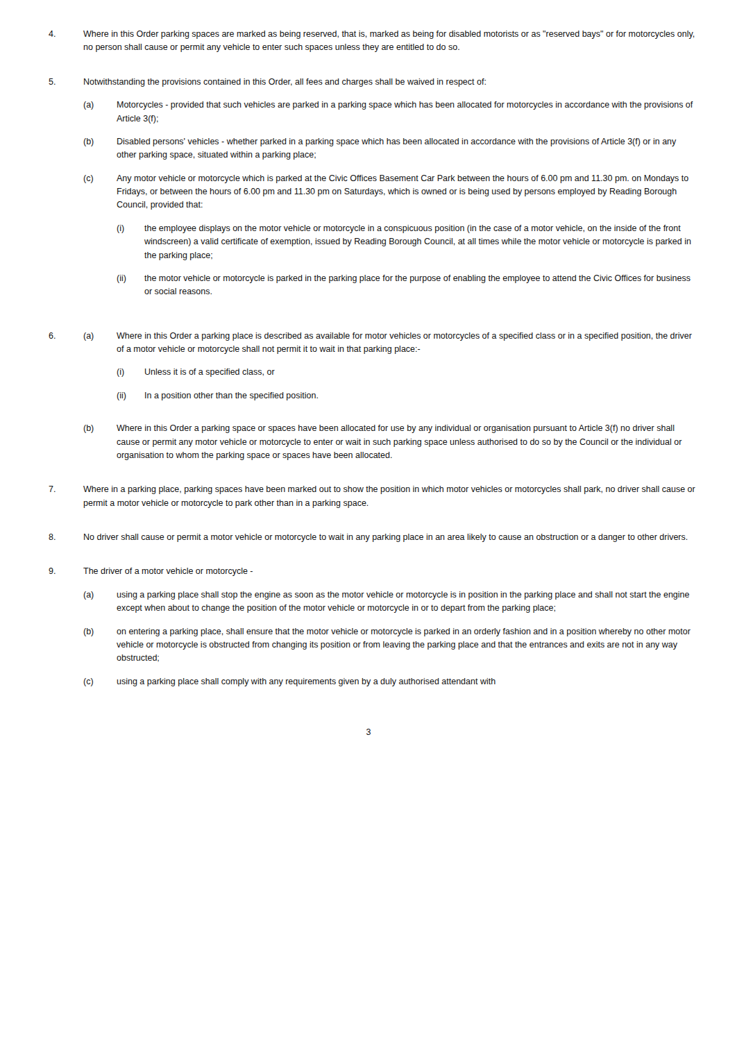4.
Where in this Order parking spaces are marked as being reserved, that is, marked as being for disabled motorists or as "reserved bays" or for motorcycles only, no person shall cause or permit any vehicle to enter such spaces unless they are entitled to do so.
5.
Notwithstanding the provisions contained in this Order, all fees and charges shall be waived in respect of:
(a)
Motorcycles - provided that such vehicles are parked in a parking space which has been allocated for motorcycles in accordance with the provisions of Article 3(f);
(b)
Disabled persons' vehicles - whether parked in a parking space which has been allocated in accordance with the provisions of Article 3(f) or in any other parking space, situated within a parking place;
(c)
Any motor vehicle or motorcycle which is parked at the Civic Offices Basement Car Park between the hours of 6.00 pm and 11.30 pm. on Mondays to Fridays, or between the hours of 6.00 pm and 11.30 pm on Saturdays, which is owned or is being used by persons employed by Reading Borough Council, provided that:
(i)
the employee displays on the motor vehicle or motorcycle in a conspicuous position (in the case of a motor vehicle, on the inside of the front windscreen) a valid certificate of exemption, issued by Reading Borough Council, at all times while the motor vehicle or motorcycle is parked in the parking place;
(ii)
the motor vehicle or motorcycle is parked in the parking place for the purpose of enabling the employee to attend the Civic Offices for business or social reasons.
6.
(a)
Where in this Order a parking place is described as available for motor vehicles or motorcycles of a specified class or in a specified position, the driver of a motor vehicle or motorcycle shall not permit it to wait in that parking place:-
(i)
Unless it is of a specified class, or
(ii)
In a position other than the specified position.
(b)
Where in this Order a parking space or spaces have been allocated for use by any individual or organisation pursuant to Article 3(f) no driver shall cause or permit any motor vehicle or motorcycle to enter or wait in such parking space unless authorised to do so by the Council or the individual or organisation to whom the parking space or spaces have been allocated.
7.
Where in a parking place, parking spaces have been marked out to show the position in which motor vehicles or motorcycles shall park, no driver shall cause or permit a motor vehicle or motorcycle to park other than in a parking space.
8.
No driver shall cause or permit a motor vehicle or motorcycle to wait in any parking place in an area likely to cause an obstruction or a danger to other drivers.
9.
The driver of a motor vehicle or motorcycle -
(a)
using a parking place shall stop the engine as soon as the motor vehicle or motorcycle is in position in the parking place and shall not start the engine except when about to change the position of the motor vehicle or motorcycle in or to depart from the parking place;
(b)
on entering a parking place, shall ensure that the motor vehicle or motorcycle is parked in an orderly fashion and in a position whereby no other motor vehicle or motorcycle is obstructed from changing its position or from leaving the parking place and that the entrances and exits are not in any way obstructed;
(c)
using a parking place shall comply with any requirements given by a duly authorised attendant with
3